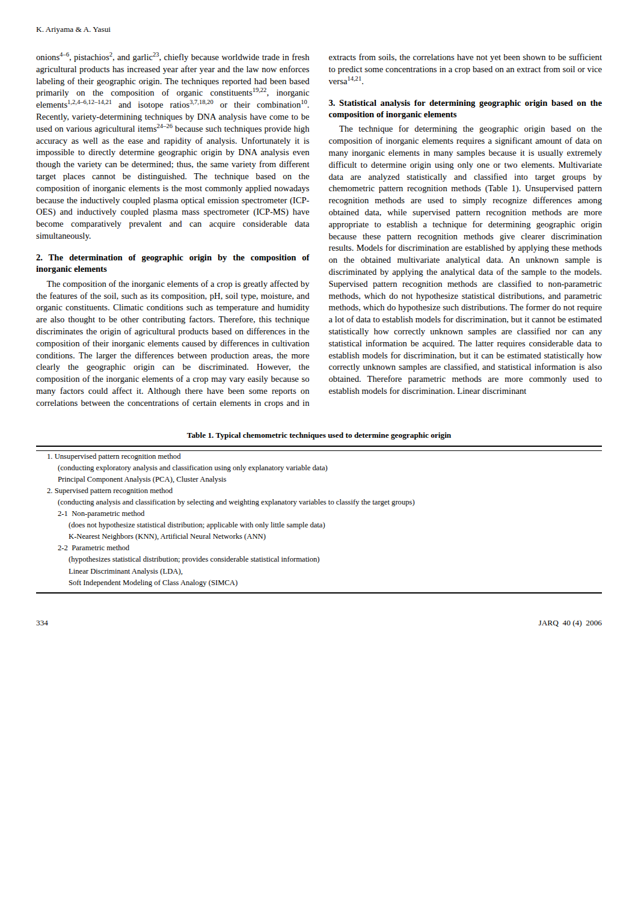K. Ariyama & A. Yasui
onions4–6, pistachios2, and garlic23, chiefly because worldwide trade in fresh agricultural products has increased year after year and the law now enforces labeling of their geographic origin. The techniques reported had been based primarily on the composition of organic constituents19,22, inorganic elements1,2,4–6,12–14,21 and isotope ratios3,7,18,20 or their combination10. Recently, variety-determining techniques by DNA analysis have come to be used on various agricultural items24–26 because such techniques provide high accuracy as well as the ease and rapidity of analysis. Unfortunately it is impossible to directly determine geographic origin by DNA analysis even though the variety can be determined; thus, the same variety from different target places cannot be distinguished. The technique based on the composition of inorganic elements is the most commonly applied nowadays because the inductively coupled plasma optical emission spectrometer (ICP-OES) and inductively coupled plasma mass spectrometer (ICP-MS) have become comparatively prevalent and can acquire considerable data simultaneously.
2. The determination of geographic origin by the composition of inorganic elements
The composition of the inorganic elements of a crop is greatly affected by the features of the soil, such as its composition, pH, soil type, moisture, and organic constituents. Climatic conditions such as temperature and humidity are also thought to be other contributing factors. Therefore, this technique discriminates the origin of agricultural products based on differences in the composition of their inorganic elements caused by differences in cultivation conditions. The larger the differences between production areas, the more clearly the geographic origin can be discriminated. However, the composition of the inorganic elements of a crop may vary easily because so many factors could affect it. Although there have been some reports on correlations between the concentrations of certain elements in crops and in extracts from soils, the correlations have not yet been shown to be sufficient to predict some concentrations in a crop based on an extract from soil or vice versa14,21.
3. Statistical analysis for determining geographic origin based on the composition of inorganic elements
The technique for determining the geographic origin based on the composition of inorganic elements requires a significant amount of data on many inorganic elements in many samples because it is usually extremely difficult to determine origin using only one or two elements. Multivariate data are analyzed statistically and classified into target groups by chemometric pattern recognition methods (Table 1). Unsupervised pattern recognition methods are used to simply recognize differences among obtained data, while supervised pattern recognition methods are more appropriate to establish a technique for determining geographic origin because these pattern recognition methods give clearer discrimination results. Models for discrimination are established by applying these methods on the obtained multivariate analytical data. An unknown sample is discriminated by applying the analytical data of the sample to the models. Supervised pattern recognition methods are classified to non-parametric methods, which do not hypothesize statistical distributions, and parametric methods, which do hypothesize such distributions. The former do not require a lot of data to establish models for discrimination, but it cannot be estimated statistically how correctly unknown samples are classified nor can any statistical information be acquired. The latter requires considerable data to establish models for discrimination, but it can be estimated statistically how correctly unknown samples are classified, and statistical information is also obtained. Therefore parametric methods are more commonly used to establish models for discrimination. Linear discriminant
Table 1. Typical chemometric techniques used to determine geographic origin
| 1. Unsupervised pattern recognition method |
| (conducting exploratory analysis and classification using only explanatory variable data) |
| Principal Component Analysis (PCA), Cluster Analysis |
| 2. Supervised pattern recognition method |
| (conducting analysis and classification by selecting and weighting explanatory variables to classify the target groups) |
| 2-1 Non-parametric method |
| (does not hypothesize statistical distribution; applicable with only little sample data) |
| K-Nearest Neighbors (KNN), Artificial Neural Networks (ANN) |
| 2-2 Parametric method |
| (hypothesizes statistical distribution; provides considerable statistical information) |
| Linear Discriminant Analysis (LDA), |
| Soft Independent Modeling of Class Analogy (SIMCA) |
334
JARQ 40 (4) 2006